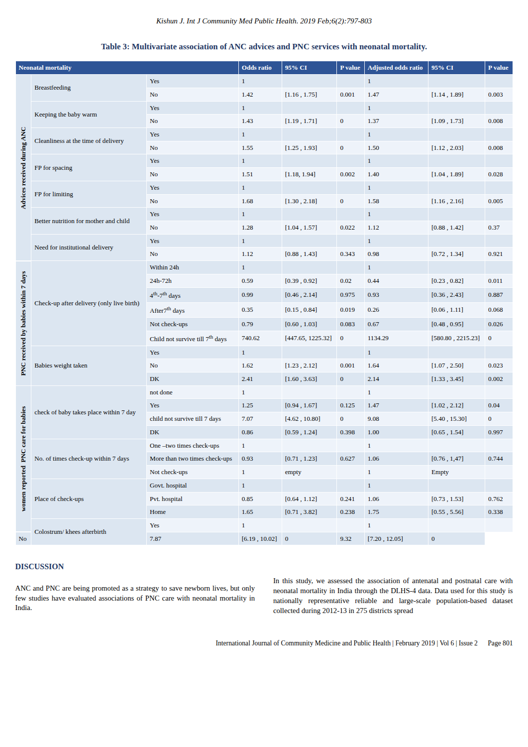Kishun J. Int J Community Med Public Health. 2019 Feb;6(2):797-803
Table 3: Multivariate association of ANC advices and PNC services with neonatal mortality.
| Neonatal mortality | Odds ratio | 95% CI | P value | Adjusted odds ratio | 95% CI | P value |
| --- | --- | --- | --- | --- | --- | --- |
| Advices received during ANC | Breastfeeding | Yes | 1 | | | 1 | | |
| No | 1.42 | [1.16 , 1.75] | 0.001 | 1.47 | [1.14 , 1.89] | 0.003 |
| Keeping the baby warm | Yes | 1 | | | 1 | | |
| No | 1.43 | [1.19 , 1.71] | 0 | 1.37 | [1.09 , 1.73] | 0.008 |
| Cleanliness at the time of delivery | Yes | 1 | | | 1 | | |
| No | 1.55 | [1.25 , 1.93] | 0 | 1.50 | [1.12 , 2.03] | 0.008 |
| FP for spacing | Yes | 1 | | | 1 | | |
| No | 1.51 | [1.18, 1.94] | 0.002 | 1.40 | [1.04 , 1.89] | 0.028 |
| FP for limiting | Yes | 1 | | | 1 | | |
| No | 1.68 | [1.30 , 2.18] | 0 | 1.58 | [1.16 , 2.16] | 0.005 |
| Better nutrition for mother and child | Yes | 1 | | | 1 | | |
| No | 1.28 | [1.04 , 1.57] | 0.022 | 1.12 | [0.88 , 1.42] | 0.37 |
| Need for institutional delivery | Yes | 1 | | | 1 | | |
| No | 1.12 | [0.88 , 1.43] | 0.343 | 0.98 | [0.72 , 1.34] | 0.921 |
| PNC received by babies within 7 days | Check-up after delivery (only live birth) | Within 24h | 1 | | | 1 | | |
| 24h-72h | 0.59 | [0.39 , 0.92] | 0.02 | 0.44 | [0.23 , 0.82] | 0.011 |
| 4 th -7 th days | 0.99 | [0.46 , 2.14] | 0.975 | 0.93 | [0.36 , 2.43] | 0.887 |
| After7 th days | 0.35 | [0.15 , 0.84] | 0.019 | 0.26 | [0.06 , 1.11] | 0.068 |
| Not check-ups | 0.79 | [0.60 , 1.03] | 0.083 | 0.67 | [0.48 , 0.95] | 0.026 |
| Child not survive till 7 th days | 740.62 | [447.65, 1225.32] | 0 | 1134.29 | [580.80 , 2215.23] | 0 |
| Babies weight taken | Yes | 1 | | | 1 | | |
| No | 1.62 | [1.23 , 2.12] | 0.001 | 1.64 | [1.07 , 2.50] | 0.023 |
| DK | 2.41 | [1.60 , 3.63] | 0 | 2.14 | [1.33 , 3.45] | 0.002 |
| women reported PNC care for babies | check of baby takes place within 7 day | not done | 1 | | | 1 | | |
| Yes | 1.25 | [0.94 , 1.67] | 0.125 | 1.47 | [1.02 , 2.12] | 0.04 |
| child not survive till 7 days | 7.07 | [4.62 , 10.80] | 0 | 9.08 | [5.40 , 15.30] | 0 |
| DK | 0.86 | [0.59 , 1.24] | 0.398 | 1.00 | [0.65 , 1.54] | 0.997 |
| No. of times check-up within 7 days | One –two times check-ups | 1 | | | 1 | | |
| More than two times check-ups | 0.93 | [0.71 , 1.23] | 0.627 | 1.06 | [0.76 , 1,47] | 0.744 |
| Not check-ups | 1 | empty | | 1 | Empty | |
| Place of check-ups | Govt. hospital | 1 | | | 1 | | |
| Pvt. hospital | 0.85 | [0.64 , 1.12] | 0.241 | 1.06 | [0.73 , 1.53] | 0.762 |
| Home | 1.65 | [0.71 , 3.82] | 0.238 | 1.75 | [0.55 , 5.56] | 0.338 |
| Colostrum/ khees afterbirth | Yes | 1 | | | 1 | | |
| No | 7.87 | [6.19 , 10.02] | 0 | 9.32 | [7.20 , 12.05] | 0 |
DISCUSSION
ANC and PNC are being promoted as a strategy to save newborn lives, but only few studies have evaluated associations of PNC care with neonatal mortality in India.
In this study, we assessed the association of antenatal and postnatal care with neonatal mortality in India through the DLHS-4 data. Data used for this study is nationally representative reliable and large-scale population-based dataset collected during 2012-13 in 275 districts spread
International Journal of Community Medicine and Public Health | February 2019 | Vol 6 | Issue 2Page 801